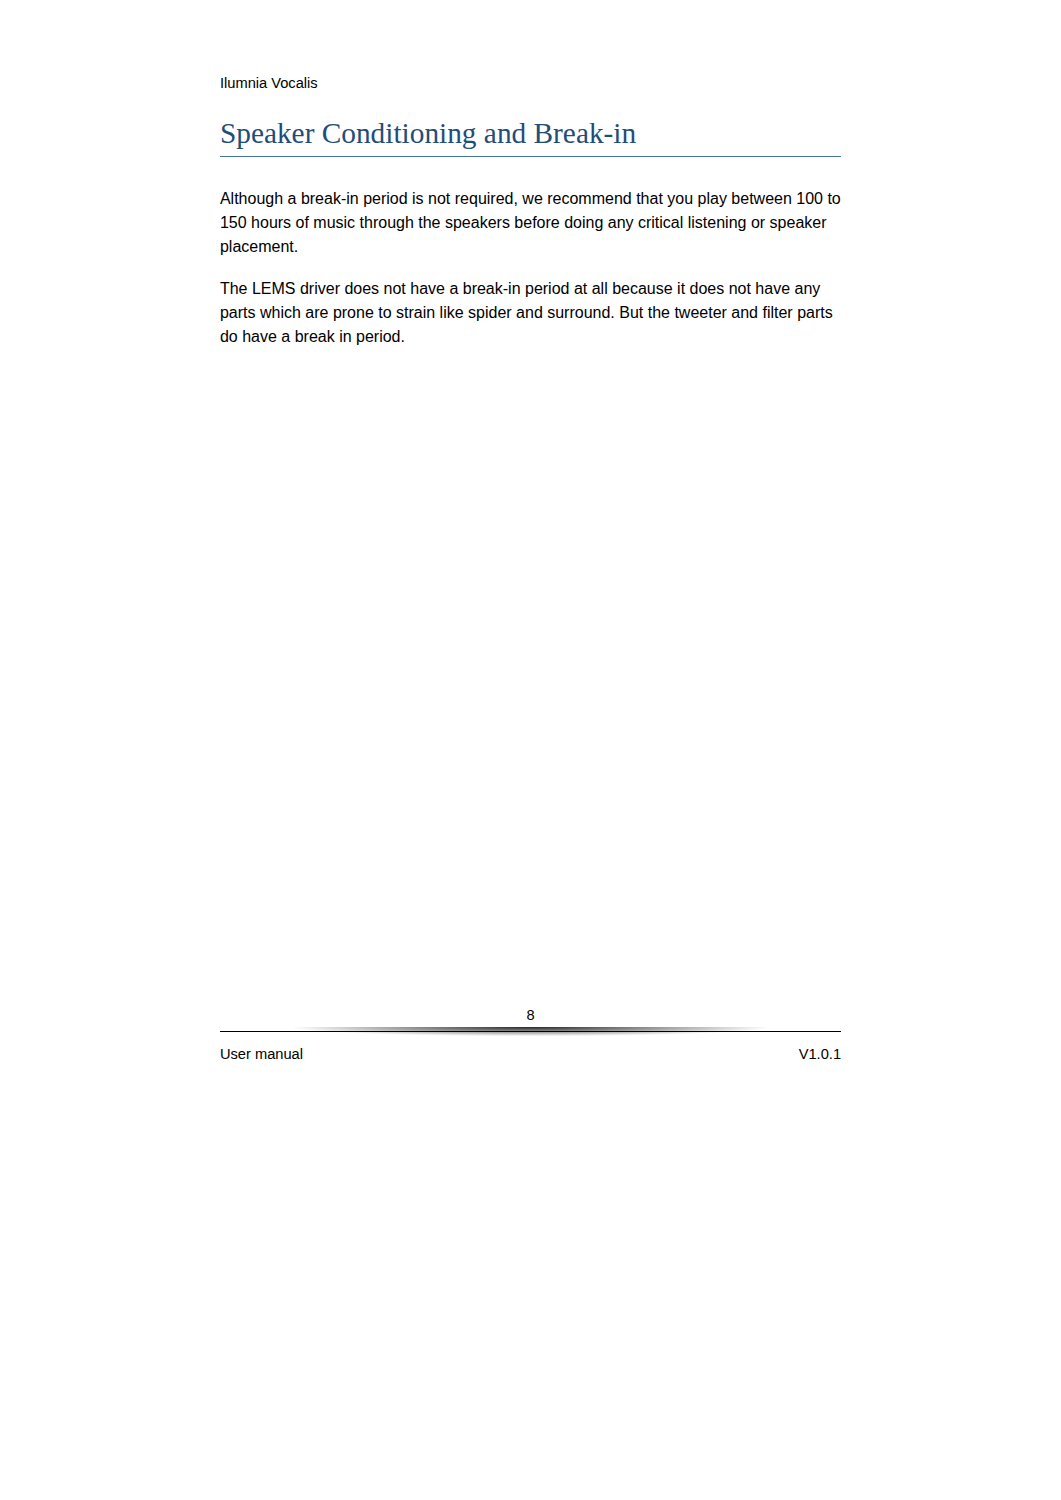Ilumnia Vocalis
Speaker Conditioning and Break-in
Although a break-in period is not required, we recommend that you play between 100 to 150 hours of music through the speakers before doing any critical listening or speaker placement.
The LEMS driver does not have a break-in period at all because it does not have any parts which are prone to strain like spider and surround. But the tweeter and filter parts do have a break in period.
8
User manual V1.0.1